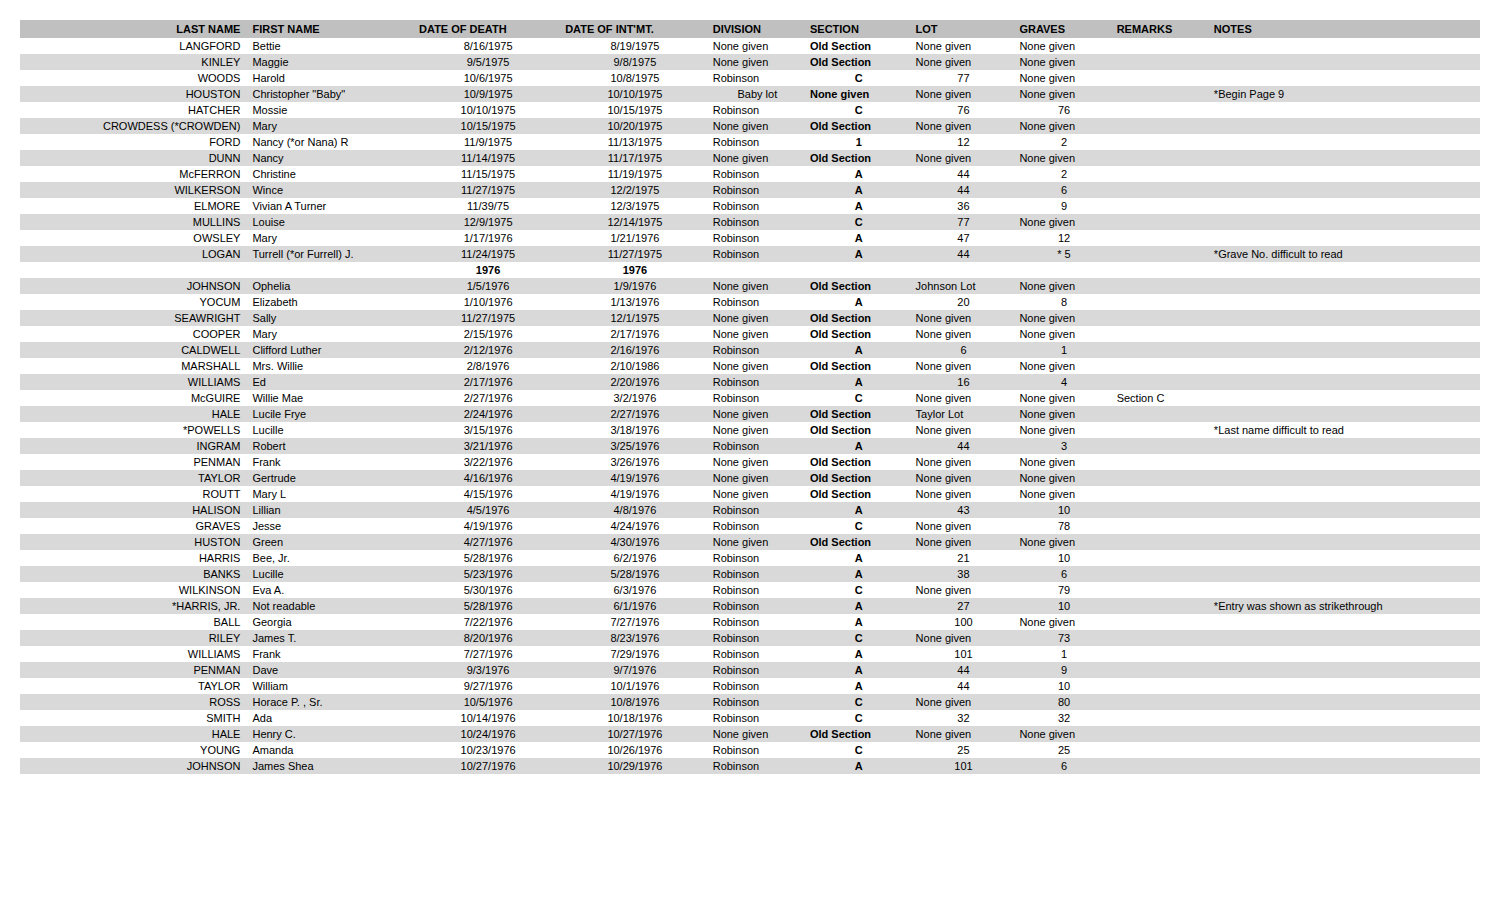| LAST NAME | FIRST NAME | DATE OF DEATH | DATE OF INT'MT. | DIVISION | SECTION | LOT | GRAVES | REMARKS | NOTES |
| --- | --- | --- | --- | --- | --- | --- | --- | --- | --- |
| LANGFORD | Bettie | 8/16/1975 | 8/19/1975 | None given | Old Section | None given | None given | | |
| KINLEY | Maggie | 9/5/1975 | 9/8/1975 | None given | Old Section | None given | None given | | |
| WOODS | Harold | 10/6/1975 | 10/8/1975 | Robinson | C | 77 | None given | | |
| HOUSTON | Christopher "Baby" | 10/9/1975 | 10/10/1975 | Baby lot | None given | None given | None given | | *Begin Page 9 |
| HATCHER | Mossie | 10/10/1975 | 10/15/1975 | Robinson | C | 76 | 76 | | |
| CROWDESS (*CROWDEN) | Mary | 10/15/1975 | 10/20/1975 | None given | Old Section | None given | None given | | |
| FORD | Nancy (*or Nana) R | 11/9/1975 | 11/13/1975 | Robinson | 1 | 12 | 2 | | |
| DUNN | Nancy | 11/14/1975 | 11/17/1975 | None given | Old Section | None given | None given | | |
| McFERRON | Christine | 11/15/1975 | 11/19/1975 | Robinson | A | 44 | 2 | | |
| WILKERSON | Wince | 11/27/1975 | 12/2/1975 | Robinson | A | 44 | 6 | | |
| ELMORE | Vivian A Turner | 11/39/75 | 12/3/1975 | Robinson | A | 36 | 9 | | |
| MULLINS | Louise | 12/9/1975 | 12/14/1975 | Robinson | C | 77 | None given | | |
| OWSLEY | Mary | 1/17/1976 | 1/21/1976 | Robinson | A | 47 | 12 | | |
| LOGAN | Turrell (*or Furrell) J. | 11/24/1975 | 11/27/1975 | Robinson | A | 44 | * 5 | | *Grave No. difficult to read |
| | | 1976 | 1976 | | | | | | |
| JOHNSON | Ophelia | 1/5/1976 | 1/9/1976 | None given | Old Section | Johnson Lot | None given | | |
| YOCUM | Elizabeth | 1/10/1976 | 1/13/1976 | Robinson | A | 20 | 8 | | |
| SEAWRIGHT | Sally | 11/27/1975 | 12/1/1975 | None given | Old Section | None given | None given | | |
| COOPER | Mary | 2/15/1976 | 2/17/1976 | None given | Old Section | None given | None given | | |
| CALDWELL | Clifford Luther | 2/12/1976 | 2/16/1976 | Robinson | A | 6 | 1 | | |
| MARSHALL | Mrs. Willie | 2/8/1976 | 2/10/1986 | None given | Old Section | None given | None given | | |
| WILLIAMS | Ed | 2/17/1976 | 2/20/1976 | Robinson | A | 16 | 4 | | |
| McGUIRE | Willie Mae | 2/27/1976 | 3/2/1976 | Robinson | C | None given | None given | Section C | |
| HALE | Lucile Frye | 2/24/1976 | 2/27/1976 | None given | Old Section | Taylor Lot | None given | | |
| *POWELLS | Lucille | 3/15/1976 | 3/18/1976 | None given | Old Section | None given | None given | | *Last name difficult to read |
| INGRAM | Robert | 3/21/1976 | 3/25/1976 | Robinson | A | 44 | 3 | | |
| PENMAN | Frank | 3/22/1976 | 3/26/1976 | None given | Old Section | None given | None given | | |
| TAYLOR | Gertrude | 4/16/1976 | 4/19/1976 | None given | Old Section | None given | None given | | |
| ROUTT | Mary L | 4/15/1976 | 4/19/1976 | None given | Old Section | None given | None given | | |
| HALISON | Lillian | 4/5/1976 | 4/8/1976 | Robinson | A | 43 | 10 | | |
| GRAVES | Jesse | 4/19/1976 | 4/24/1976 | Robinson | C | None given | 78 | | |
| HUSTON | Green | 4/27/1976 | 4/30/1976 | None given | Old Section | None given | None given | | |
| HARRIS | Bee, Jr. | 5/28/1976 | 6/2/1976 | Robinson | A | 21 | 10 | | |
| BANKS | Lucille | 5/23/1976 | 5/28/1976 | Robinson | A | 38 | 6 | | |
| WILKINSON | Eva A. | 5/30/1976 | 6/3/1976 | Robinson | C | None given | 79 | | |
| *HARRIS, JR. | Not readable | 5/28/1976 | 6/1/1976 | Robinson | A | 27 | 10 | | *Entry was shown as strikethrough |
| BALL | Georgia | 7/22/1976 | 7/27/1976 | Robinson | A | 100 | None given | | |
| RILEY | James T. | 8/20/1976 | 8/23/1976 | Robinson | C | None given | 73 | | |
| WILLIAMS | Frank | 7/27/1976 | 7/29/1976 | Robinson | A | 101 | 1 | | |
| PENMAN | Dave | 9/3/1976 | 9/7/1976 | Robinson | A | 44 | 9 | | |
| TAYLOR | William | 9/27/1976 | 10/1/1976 | Robinson | A | 44 | 10 | | |
| ROSS | Horace P. , Sr. | 10/5/1976 | 10/8/1976 | Robinson | C | None given | 80 | | |
| SMITH | Ada | 10/14/1976 | 10/18/1976 | Robinson | C | 32 | 32 | | |
| HALE | Henry C. | 10/24/1976 | 10/27/1976 | None given | Old Section | None given | None given | | |
| YOUNG | Amanda | 10/23/1976 | 10/26/1976 | Robinson | C | 25 | 25 | | |
| JOHNSON | James Shea | 10/27/1976 | 10/29/1976 | Robinson | A | 101 | 6 | | |